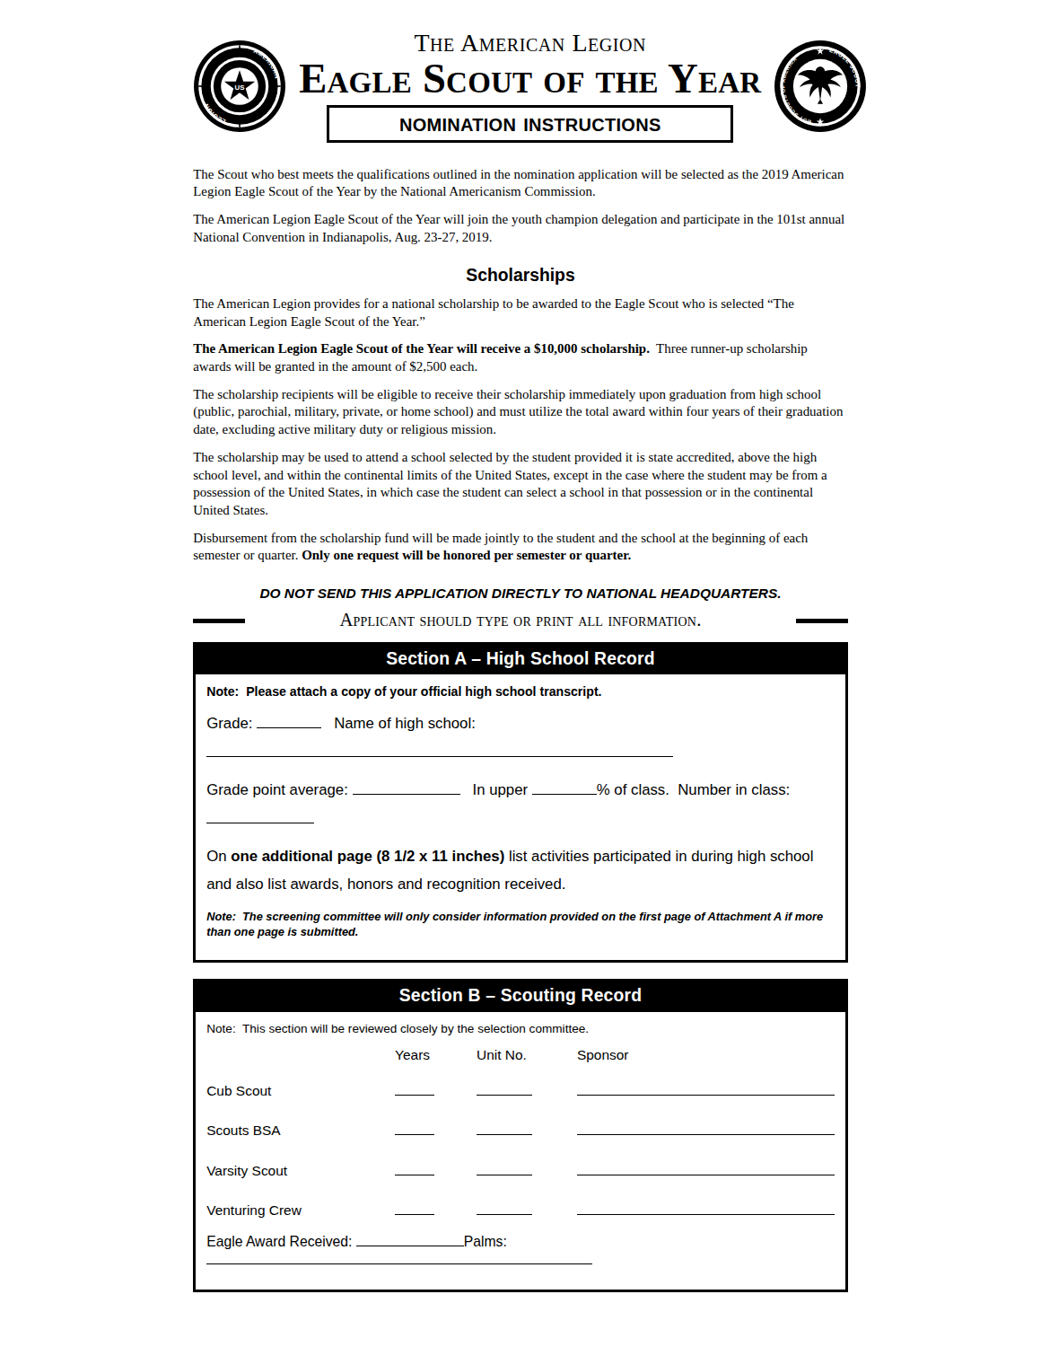US AMERICAN LEGION
The American Legion
Eagle Scout of the Year
nomination instructions
EAGLE SCOUT BOY SCOUTS OF AMERICA
The Scout who best meets the qualifications outlined in the nomination application will be selected as the 2019 American Legion Eagle Scout of the Year by the National Americanism Commission.
The American Legion Eagle Scout of the Year will join the youth champion delegation and participate in the 101st annual National Convention in Indianapolis, Aug. 23-27, 2019.
Scholarships
The American Legion provides for a national scholarship to be awarded to the Eagle Scout who is selected “The American Legion Eagle Scout of the Year.”
The American Legion Eagle Scout of the Year will receive a $10,000 scholarship. Three runner-up scholarship awards will be granted in the amount of $2,500 each.
The scholarship recipients will be eligible to receive their scholarship immediately upon graduation from high school (public, parochial, military, private, or home school) and must utilize the total award within four years of their graduation date, excluding active military duty or religious mission.
The scholarship may be used to attend a school selected by the student provided it is state accredited, above the high school level, and within the continental limits of the United States, except in the case where the student may be from a possession of the United States, in which case the student can select a school in that possession or in the continental United States.
Disbursement from the scholarship fund will be made jointly to the student and the school at the beginning of each semester or quarter. Only one request will be honored per semester or quarter.
DO NOT SEND THIS APPLICATION DIRECTLY TO NATIONAL HEADQUARTERS.
Applicant should type or print all information.
Section A – High School Record
Note: Please attach a copy of your official high school transcript.
Grade: Name of high school:
Grade point average: In upper % of class. Number in class:
On one additional page (8 1/2 x 11 inches) list activities participated in during high school and also list awards, honors and recognition received.
Note: The screening committee will only consider information provided on the first page of Attachment A if more than one page is submitted.
Section B – Scouting Record
Note: This section will be reviewed closely by the selection committee.
| | Years | Unit No. | Sponsor |
| --- | --- | --- | --- |
| Cub Scout | | | |
| Scouts BSA | | | |
| Varsity Scout | | | |
| Venturing Crew | | | |
Eagle Award Received: Palms: